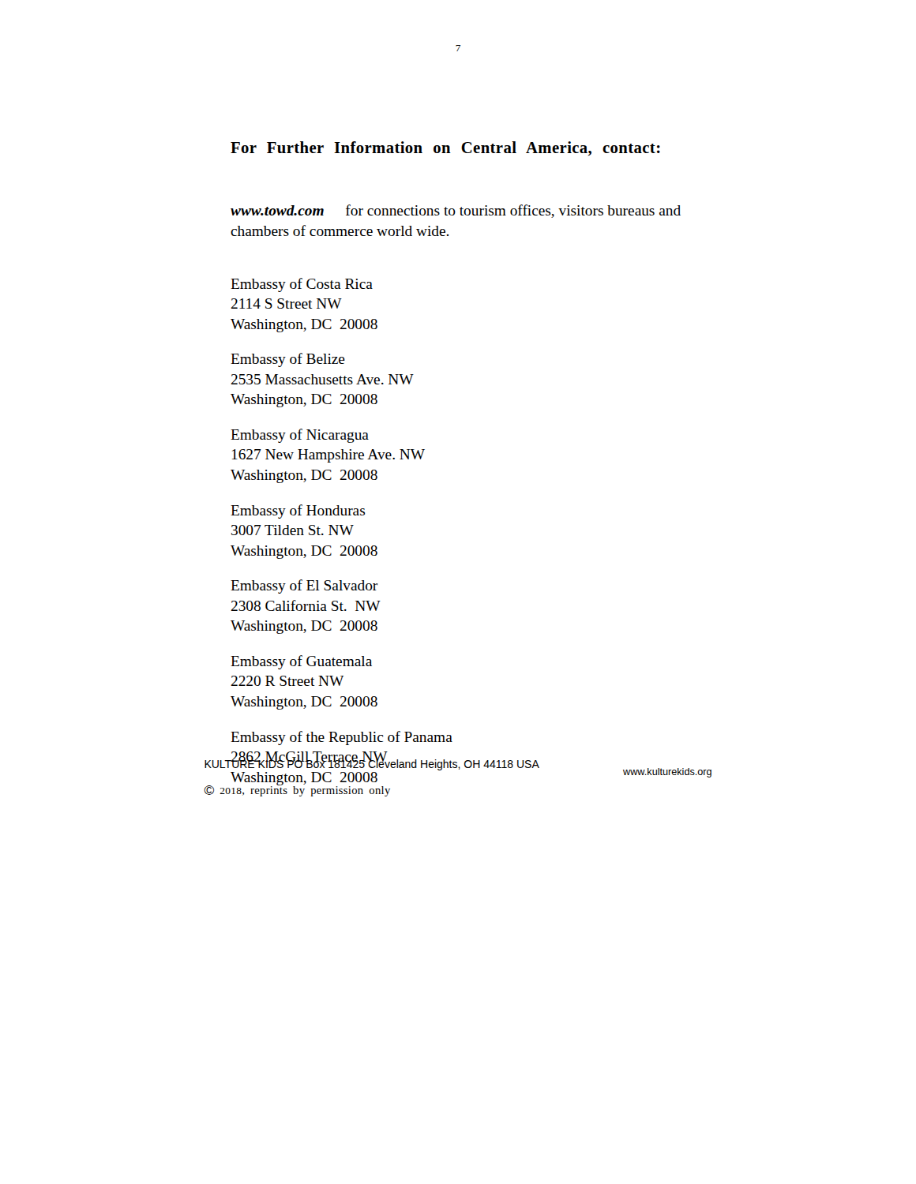7
For Further Information on Central America, contact:
www.towd.com for connections to tourism offices, visitors bureaus and chambers of commerce world wide.
Embassy of Costa Rica
2114 S Street NW
Washington, DC 20008
Embassy of Belize
2535 Massachusetts Ave. NW
Washington, DC 20008
Embassy of Nicaragua
1627 New Hampshire Ave. NW
Washington, DC 20008
Embassy of Honduras
3007 Tilden St. NW
Washington, DC 20008
Embassy of El Salvador
2308 California St. NW
Washington, DC 20008
Embassy of Guatemala
2220 R Street NW
Washington, DC 20008
Embassy of the Republic of Panama
2862 McGill Terrace NW
Washington, DC 20008
KULTURE KIDS PO Box 181425 Cleveland Heights, OH 44118 USA www.kulturekids.org
© 2018, reprints by permission only